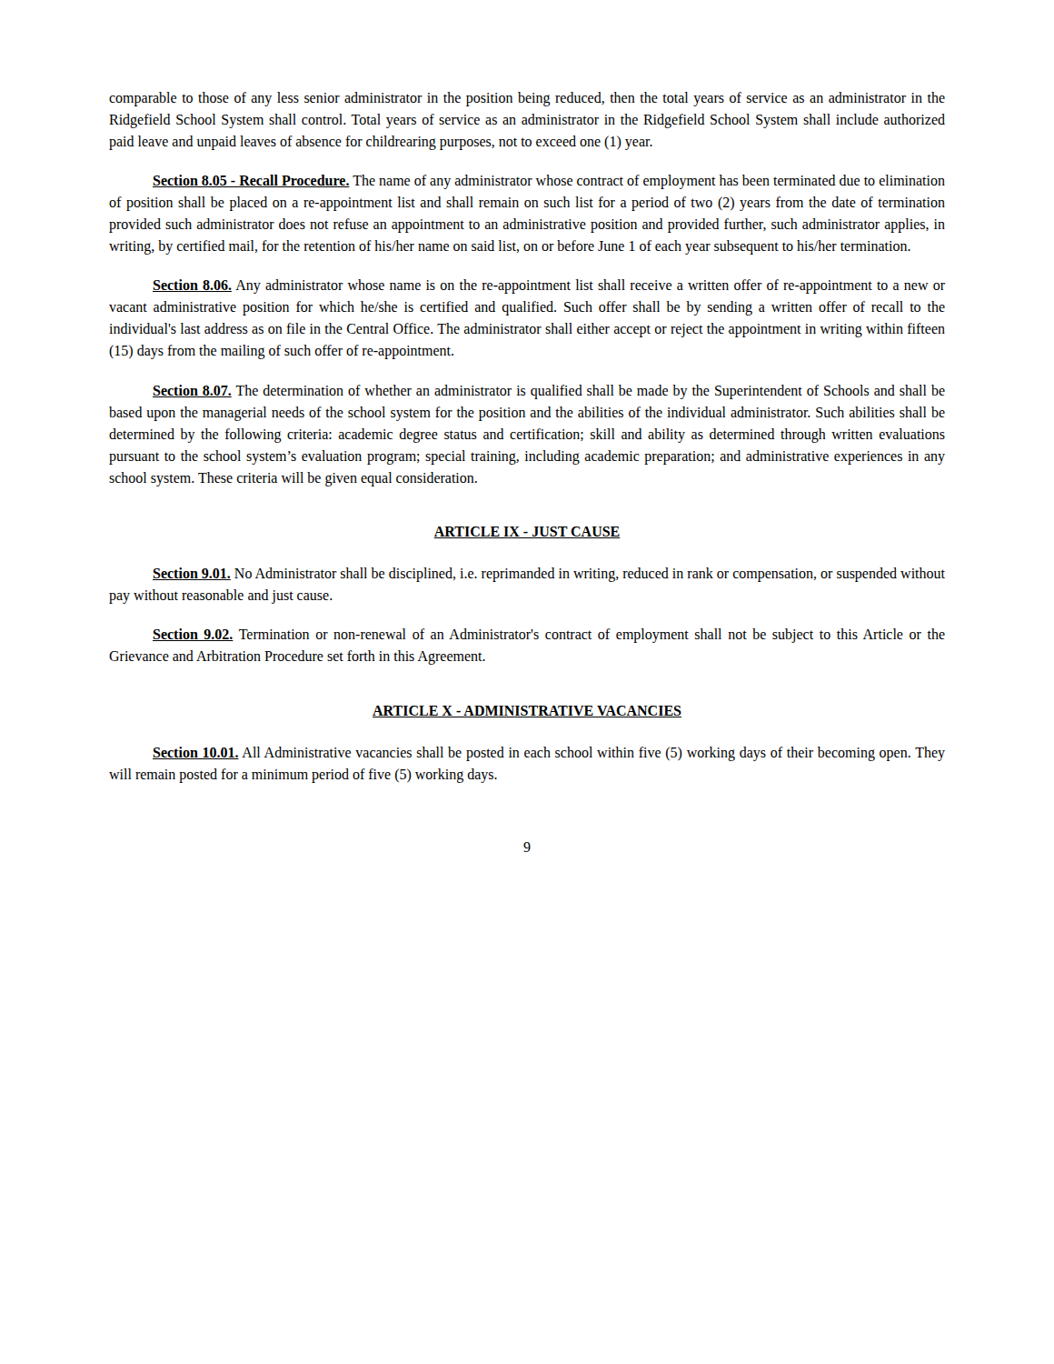comparable to those of any less senior administrator in the position being reduced, then the total years of service as an administrator in the Ridgefield School System shall control. Total years of service as an administrator in the Ridgefield School System shall include authorized paid leave and unpaid leaves of absence for childrearing purposes, not to exceed one (1) year.
Section 8.05 - Recall Procedure. The name of any administrator whose contract of employment has been terminated due to elimination of position shall be placed on a re-appointment list and shall remain on such list for a period of two (2) years from the date of termination provided such administrator does not refuse an appointment to an administrative position and provided further, such administrator applies, in writing, by certified mail, for the retention of his/her name on said list, on or before June 1 of each year subsequent to his/her termination.
Section 8.06. Any administrator whose name is on the re-appointment list shall receive a written offer of re-appointment to a new or vacant administrative position for which he/she is certified and qualified. Such offer shall be by sending a written offer of recall to the individual's last address as on file in the Central Office. The administrator shall either accept or reject the appointment in writing within fifteen (15) days from the mailing of such offer of re-appointment.
Section 8.07. The determination of whether an administrator is qualified shall be made by the Superintendent of Schools and shall be based upon the managerial needs of the school system for the position and the abilities of the individual administrator. Such abilities shall be determined by the following criteria: academic degree status and certification; skill and ability as determined through written evaluations pursuant to the school system’s evaluation program; special training, including academic preparation; and administrative experiences in any school system. These criteria will be given equal consideration.
ARTICLE IX - JUST CAUSE
Section 9.01. No Administrator shall be disciplined, i.e. reprimanded in writing, reduced in rank or compensation, or suspended without pay without reasonable and just cause.
Section 9.02. Termination or non-renewal of an Administrator's contract of employment shall not be subject to this Article or the Grievance and Arbitration Procedure set forth in this Agreement.
ARTICLE X - ADMINISTRATIVE VACANCIES
Section 10.01. All Administrative vacancies shall be posted in each school within five (5) working days of their becoming open. They will remain posted for a minimum period of five (5) working days.
9